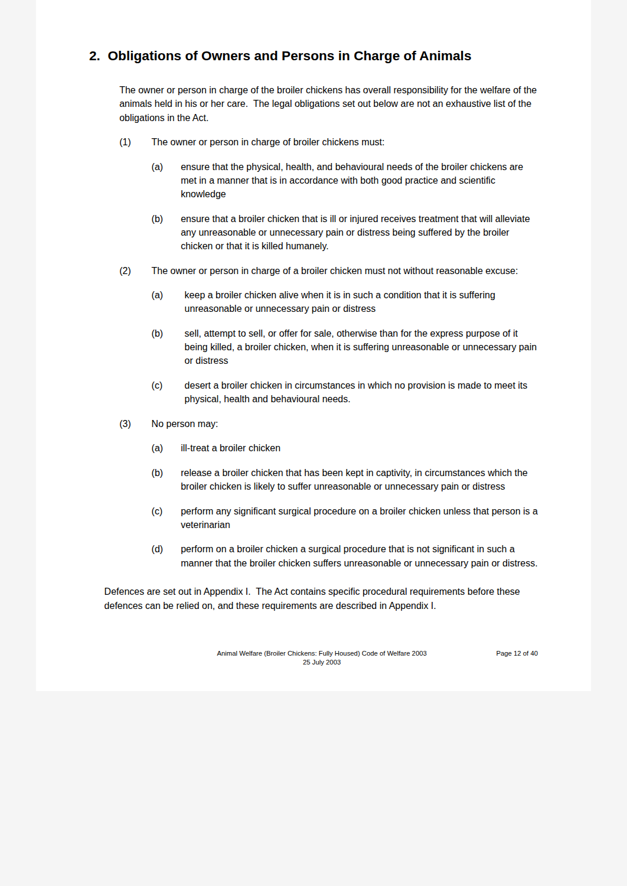2. Obligations of Owners and Persons in Charge of Animals
The owner or person in charge of the broiler chickens has overall responsibility for the welfare of the animals held in his or her care. The legal obligations set out below are not an exhaustive list of the obligations in the Act.
(1) The owner or person in charge of broiler chickens must:
(a) ensure that the physical, health, and behavioural needs of the broiler chickens are met in a manner that is in accordance with both good practice and scientific knowledge
(b) ensure that a broiler chicken that is ill or injured receives treatment that will alleviate any unreasonable or unnecessary pain or distress being suffered by the broiler chicken or that it is killed humanely.
(2) The owner or person in charge of a broiler chicken must not without reasonable excuse:
(a) keep a broiler chicken alive when it is in such a condition that it is suffering unreasonable or unnecessary pain or distress
(b) sell, attempt to sell, or offer for sale, otherwise than for the express purpose of it being killed, a broiler chicken, when it is suffering unreasonable or unnecessary pain or distress
(c) desert a broiler chicken in circumstances in which no provision is made to meet its physical, health and behavioural needs.
(3) No person may:
(a) ill-treat a broiler chicken
(b) release a broiler chicken that has been kept in captivity, in circumstances which the broiler chicken is likely to suffer unreasonable or unnecessary pain or distress
(c) perform any significant surgical procedure on a broiler chicken unless that person is a veterinarian
(d) perform on a broiler chicken a surgical procedure that is not significant in such a manner that the broiler chicken suffers unreasonable or unnecessary pain or distress.
Defences are set out in Appendix I. The Act contains specific procedural requirements before these defences can be relied on, and these requirements are described in Appendix I.
Animal Welfare (Broiler Chickens: Fully Housed) Code of Welfare 2003
25 July 2003
Page 12 of 40